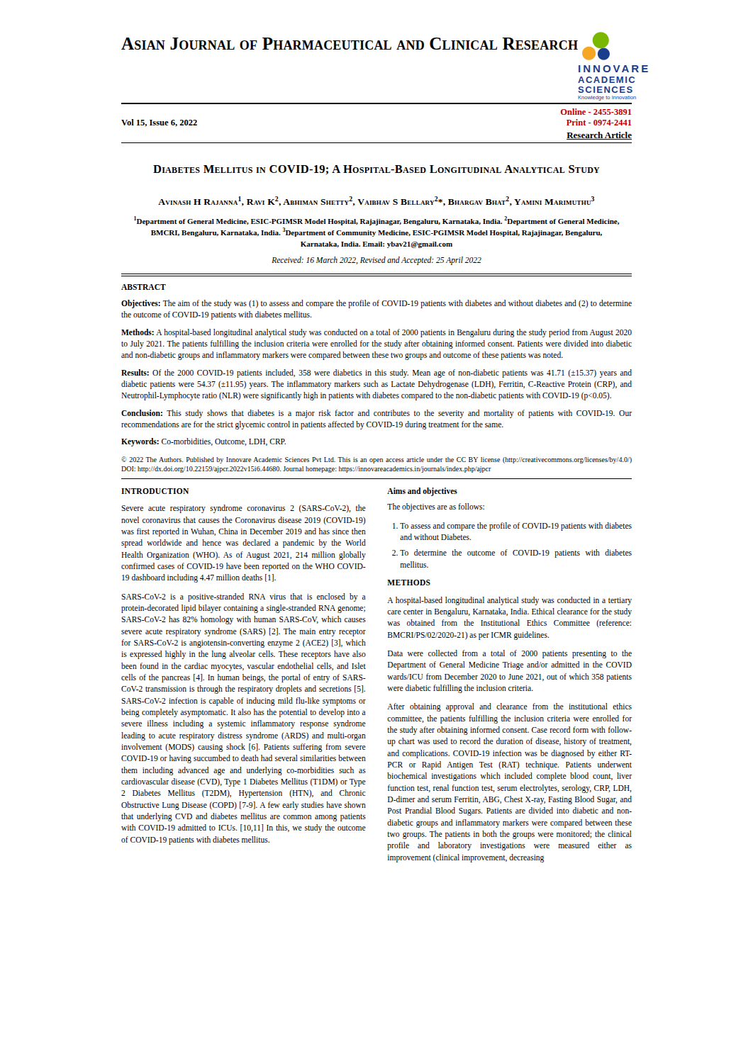Asian Journal of Pharmaceutical and Clinical Research
INNOVARE
ACADEMIC SCIENCES
Knowledge to Innovation
Vol 15, Issue 6, 2022
Online - 2455-3891
Print - 0974-2441
Research Article
Diabetes Mellitus in COVID-19; A Hospital-Based Longitudinal Analytical Study
Avinash H Rajanna1, Ravi K2, Abhiman Shetty2, Vaibhav S Bellary2*, Bhargav Bhat2, Yamini Marimuthu3
1Department of General Medicine, ESIC-PGIMSR Model Hospital, Rajajinagar, Bengaluru, Karnataka, India. 2Department of General Medicine, BMCRI, Bengaluru, Karnataka, India. 3Department of Community Medicine, ESIC-PGIMSR Model Hospital, Rajajinagar, Bengaluru, Karnataka, India. Email: ybav21@gmail.com
Received: 16 March 2022, Revised and Accepted: 25 April 2022
ABSTRACT
Objectives: The aim of the study was (1) to assess and compare the profile of COVID-19 patients with diabetes and without diabetes and (2) to determine the outcome of COVID-19 patients with diabetes mellitus.
Methods: A hospital-based longitudinal analytical study was conducted on a total of 2000 patients in Bengaluru during the study period from August 2020 to July 2021. The patients fulfilling the inclusion criteria were enrolled for the study after obtaining informed consent. Patients were divided into diabetic and non-diabetic groups and inflammatory markers were compared between these two groups and outcome of these patients was noted.
Results: Of the 2000 COVID-19 patients included, 358 were diabetics in this study. Mean age of non-diabetic patients was 41.71 (±15.37) years and diabetic patients were 54.37 (±11.95) years. The inflammatory markers such as Lactate Dehydrogenase (LDH), Ferritin, C-Reactive Protein (CRP), and Neutrophil-Lymphocyte ratio (NLR) were significantly high in patients with diabetes compared to the non-diabetic patients with COVID-19 (p<0.05).
Conclusion: This study shows that diabetes is a major risk factor and contributes to the severity and mortality of patients with COVID-19. Our recommendations are for the strict glycemic control in patients affected by COVID-19 during treatment for the same.
Keywords: Co-morbidities, Outcome, LDH, CRP.
© 2022 The Authors. Published by Innovare Academic Sciences Pvt Ltd. This is an open access article under the CC BY license (http://creativecommons.org/licenses/by/4.0/) DOI: http://dx.doi.org/10.22159/ajpcr.2022v15i6.44680. Journal homepage: https://innovareacademics.in/journals/index.php/ajpcr
INTRODUCTION
Severe acute respiratory syndrome coronavirus 2 (SARS-CoV-2), the novel coronavirus that causes the Coronavirus disease 2019 (COVID-19) was first reported in Wuhan, China in December 2019 and has since then spread worldwide and hence was declared a pandemic by the World Health Organization (WHO). As of August 2021, 214 million globally confirmed cases of COVID-19 have been reported on the WHO COVID-19 dashboard including 4.47 million deaths [1].
SARS-CoV-2 is a positive-stranded RNA virus that is enclosed by a protein-decorated lipid bilayer containing a single-stranded RNA genome; SARS-CoV-2 has 82% homology with human SARS-CoV, which causes severe acute respiratory syndrome (SARS) [2]. The main entry receptor for SARS-CoV-2 is angiotensin-converting enzyme 2 (ACE2) [3], which is expressed highly in the lung alveolar cells. These receptors have also been found in the cardiac myocytes, vascular endothelial cells, and Islet cells of the pancreas [4]. In human beings, the portal of entry of SARS-CoV-2 transmission is through the respiratory droplets and secretions [5]. SARS-CoV-2 infection is capable of inducing mild flu-like symptoms or being completely asymptomatic. It also has the potential to develop into a severe illness including a systemic inflammatory response syndrome leading to acute respiratory distress syndrome (ARDS) and multi-organ involvement (MODS) causing shock [6]. Patients suffering from severe COVID-19 or having succumbed to death had several similarities between them including advanced age and underlying co-morbidities such as cardiovascular disease (CVD), Type 1 Diabetes Mellitus (T1DM) or Type 2 Diabetes Mellitus (T2DM), Hypertension (HTN), and Chronic Obstructive Lung Disease (COPD) [7-9]. A few early studies have shown that underlying CVD and diabetes mellitus are common among patients with COVID-19 admitted to ICUs. [10,11] In this, we study the outcome of COVID-19 patients with diabetes mellitus.
Aims and objectives
The objectives are as follows:
To assess and compare the profile of COVID-19 patients with diabetes and without Diabetes.
To determine the outcome of COVID-19 patients with diabetes mellitus.
METHODS
A hospital-based longitudinal analytical study was conducted in a tertiary care center in Bengaluru, Karnataka, India. Ethical clearance for the study was obtained from the Institutional Ethics Committee (reference: BMCRI/PS/02/2020-21) as per ICMR guidelines.
Data were collected from a total of 2000 patients presenting to the Department of General Medicine Triage and/or admitted in the COVID wards/ICU from December 2020 to June 2021, out of which 358 patients were diabetic fulfilling the inclusion criteria.
After obtaining approval and clearance from the institutional ethics committee, the patients fulfilling the inclusion criteria were enrolled for the study after obtaining informed consent. Case record form with follow-up chart was used to record the duration of disease, history of treatment, and complications. COVID-19 infection was be diagnosed by either RT-PCR or Rapid Antigen Test (RAT) technique. Patients underwent biochemical investigations which included complete blood count, liver function test, renal function test, serum electrolytes, serology, CRP, LDH, D-dimer and serum Ferritin, ABG, Chest X-ray, Fasting Blood Sugar, and Post Prandial Blood Sugars. Patients are divided into diabetic and non-diabetic groups and inflammatory markers were compared between these two groups. The patients in both the groups were monitored; the clinical profile and laboratory investigations were measured either as improvement (clinical improvement, decreasing